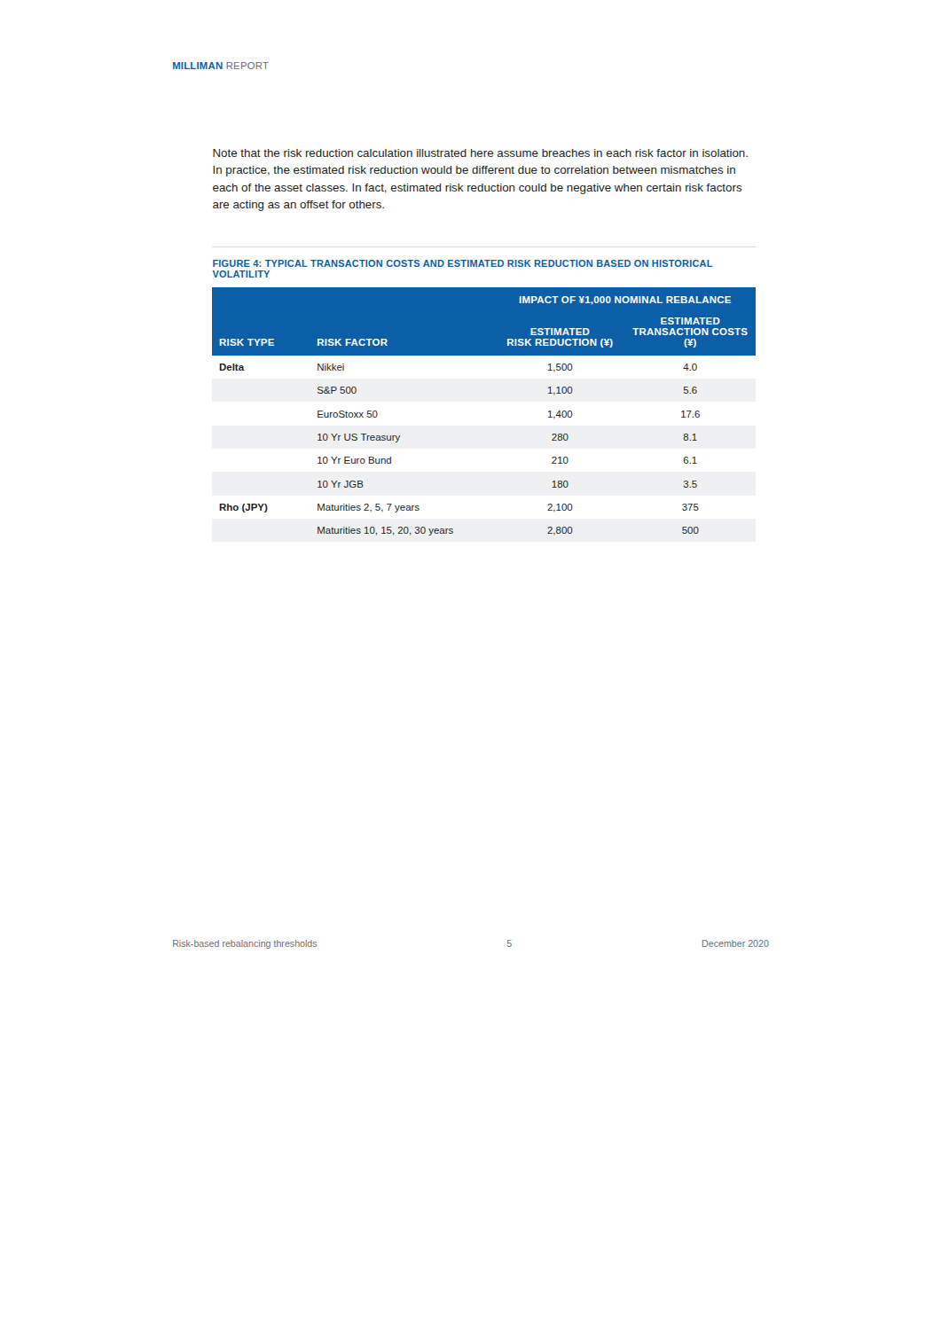MILLIMAN REPORT
Note that the risk reduction calculation illustrated here assume breaches in each risk factor in isolation. In practice, the estimated risk reduction would be different due to correlation between mismatches in each of the asset classes. In fact, estimated risk reduction could be negative when certain risk factors are acting as an offset for others.
FIGURE 4: TYPICAL TRANSACTION COSTS AND ESTIMATED RISK REDUCTION BASED ON HISTORICAL VOLATILITY
| | IMPACT OF ¥1,000 NOMINAL REBALANCE |
| --- | --- |
| RISK TYPE | RISK FACTOR | ESTIMATED RISK REDUCTION (¥) | ESTIMATED TRANSACTION COSTS (¥) |
| Delta | Nikkei | 1,500 | 4.0 |
| | S&P 500 | 1,100 | 5.6 |
| | EuroStoxx 50 | 1,400 | 17.6 |
| | 10 Yr US Treasury | 280 | 8.1 |
| | 10 Yr Euro Bund | 210 | 6.1 |
| | 10 Yr JGB | 180 | 3.5 |
| Rho (JPY) | Maturities 2, 5, 7 years | 2,100 | 375 |
| | Maturities 10, 15, 20, 30 years | 2,800 | 500 |
Risk-based rebalancing thresholds
5
December 2020